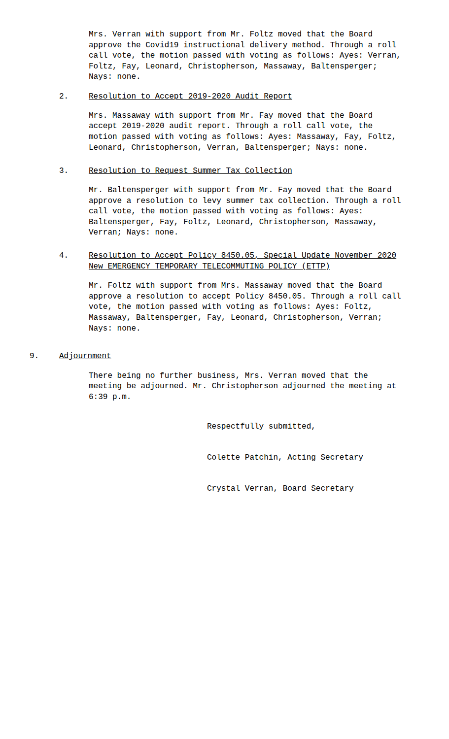Mrs. Verran with support from Mr. Foltz moved that the Board approve the Covid19 instructional delivery method. Through a roll call vote, the motion passed with voting as follows: Ayes: Verran, Foltz, Fay, Leonard, Christopherson, Massaway, Baltensperger; Nays: none.
2. Resolution to Accept 2019-2020 Audit Report
Mrs. Massaway with support from Mr. Fay moved that the Board accept 2019-2020 audit report. Through a roll call vote, the motion passed with voting as follows: Ayes: Massaway, Fay, Foltz, Leonard, Christopherson, Verran, Baltensperger; Nays: none.
3. Resolution to Request Summer Tax Collection
Mr. Baltensperger with support from Mr. Fay moved that the Board approve a resolution to levy summer tax collection. Through a roll call vote, the motion passed with voting as follows: Ayes: Baltensperger, Fay, Foltz, Leonard, Christopherson, Massaway, Verran; Nays: none.
4. Resolution to Accept Policy 8450.05, Special Update November 2020 New EMERGENCY TEMPORARY TELECOMMUTING POLICY (ETTP)
Mr. Foltz with support from Mrs. Massaway moved that the Board approve a resolution to accept Policy 8450.05. Through a roll call vote, the motion passed with voting as follows: Ayes: Foltz, Massaway, Baltensperger, Fay, Leonard, Christopherson, Verran; Nays: none.
9. Adjournment
There being no further business, Mrs. Verran moved that the meeting be adjourned. Mr. Christopherson adjourned the meeting at 6:39 p.m.
Respectfully submitted,
Colette Patchin, Acting Secretary
Crystal Verran, Board Secretary